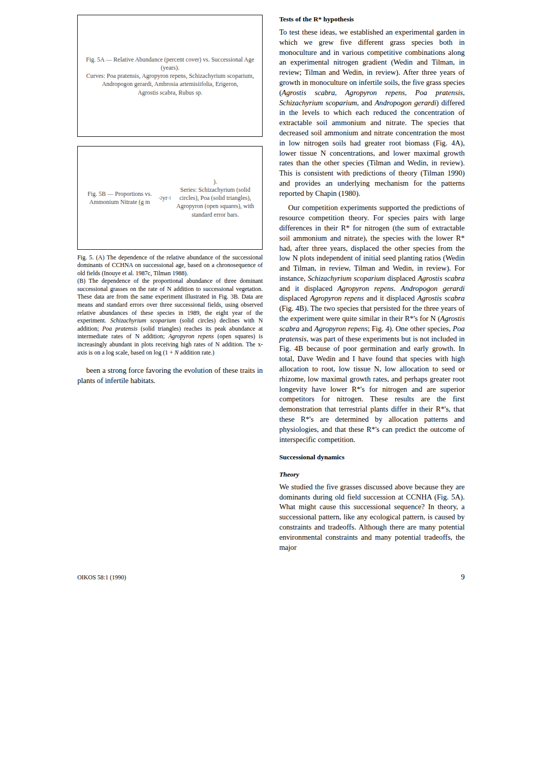Fig. 5A — Relative Abundance (percent cover) vs. Successional Age (years).
Curves: Poa pratensis, Agropyron repens, Schizachyrium scoparium,
Andropogon gerardi, Ambrosia artemisiifolia, Erigeron,
Agrostis scabra, Rubus sp.
Fig. 5B — Proportions vs. Ammonium Nitrate (g m-2 yr-1).
Series: Schizachyrium (solid circles), Poa (solid triangles),
Agropyron (open squares), with standard error bars.
Fig. 5. (A) The dependence of the relative abundance of the successional dominants of CCHNA on successional age, based on a chronosequence of old fields (Inouye et al. 1987c, Tilman 1988).
(B) The dependence of the proportional abundance of three dominant successional grasses on the rate of N addition to successional vegetation. These data are from the same experiment illustrated in Fig. 3B. Data are means and standard errors over three successional fields, using observed relative abundances of these species in 1989, the eight year of the experiment. Schizachyrium scoparium (solid circles) declines with N addition; Poa pratensis (solid triangles) reaches its peak abundance at intermediate rates of N addition; Agropyron repens (open squares) is increasingly abundant in plots receiving high rates of N addition. The x-axis is on a log scale, based on log (1 + N addition rate.)
been a strong force favoring the evolution of these traits in plants of infertile habitats.
Tests of the R* hypothesis
To test these ideas, we established an experimental garden in which we grew five different grass species both in monoculture and in various competitive combinations along an experimental nitrogen gradient (Wedin and Tilman, in review; Tilman and Wedin, in review). After three years of growth in monoculture on infertile soils, the five grass species (Agrostis scabra, Agropyron repens, Poa pratensis, Schizachyrium scoparium, and Andropogon gerardi) differed in the levels to which each reduced the concentration of extractable soil ammonium and nitrate. The species that decreased soil ammonium and nitrate concentration the most in low nitrogen soils had greater root biomass (Fig. 4A), lower tissue N concentrations, and lower maximal growth rates than the other species (Tilman and Wedin, in review). This is consistent with predictions of theory (Tilman 1990) and provides an underlying mechanism for the patterns reported by Chapin (1980).
Our competition experiments supported the predictions of resource competition theory. For species pairs with large differences in their R* for nitrogen (the sum of extractable soil ammonium and nitrate), the species with the lower R* had, after three years, displaced the other species from the low N plots independent of initial seed planting ratios (Wedin and Tilman, in review, Tilman and Wedin, in review). For instance, Schizachyrium scoparium displaced Agrostis scabra and it displaced Agropyron repens. Andropogon gerardi displaced Agropyron repens and it displaced Agrostis scabra (Fig. 4B). The two species that persisted for the three years of the experiment were quite similar in their R*'s for N (Agrostis scabra and Agropyron repens; Fig. 4). One other species, Poa pratensis, was part of these experiments but is not included in Fig. 4B because of poor germination and early growth. In total, Dave Wedin and I have found that species with high allocation to root, low tissue N, low allocation to seed or rhizome, low maximal growth rates, and perhaps greater root longevity have lower R*'s for nitrogen and are superior competitors for nitrogen. These results are the first demonstration that terrestrial plants differ in their R*'s, that these R*'s are determined by allocation patterns and physiologies, and that these R*'s can predict the outcome of interspecific competition.
Successional dynamics
Theory
We studied the five grasses discussed above because they are dominants during old field succession at CCNHA (Fig. 5A). What might cause this successional sequence? In theory, a successional pattern, like any ecological pattern, is caused by constraints and tradeoffs. Although there are many potential environmental constraints and many potential tradeoffs, the major
OIKOS 58:1 (1990) 9